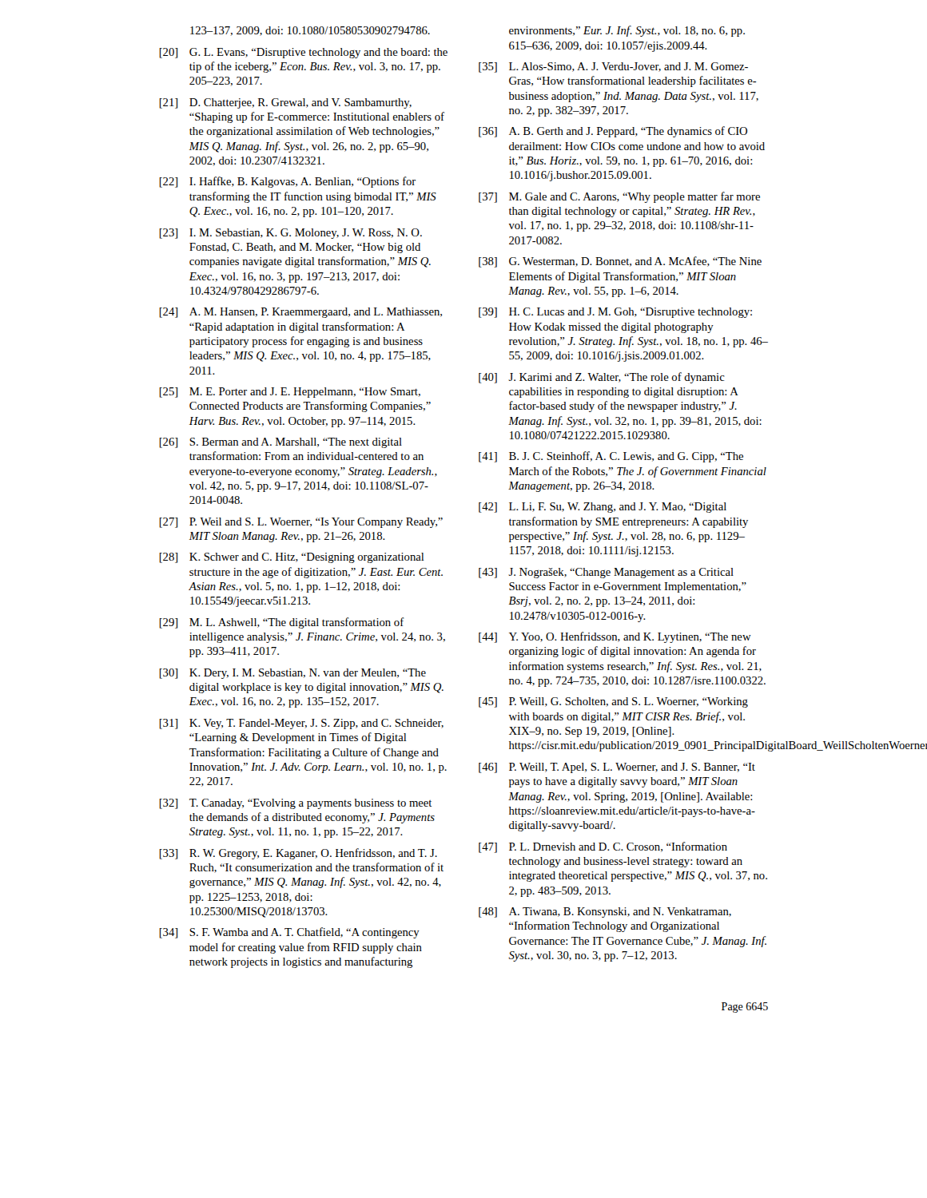123–137, 2009, doi: 10.1080/10580530902794786.
[20] G. L. Evans, “Disruptive technology and the board: the tip of the iceberg,” Econ. Bus. Rev., vol. 3, no. 17, pp. 205–223, 2017.
[21] D. Chatterjee, R. Grewal, and V. Sambamurthy, “Shaping up for E-commerce: Institutional enablers of the organizational assimilation of Web technologies,” MIS Q. Manag. Inf. Syst., vol. 26, no. 2, pp. 65–90, 2002, doi: 10.2307/4132321.
[22] I. Haffke, B. Kalgovas, A. Benlian, “Options for transforming the IT function using bimodal IT,” MIS Q. Exec., vol. 16, no. 2, pp. 101–120, 2017.
[23] I. M. Sebastian, K. G. Moloney, J. W. Ross, N. O. Fonstad, C. Beath, and M. Mocker, “How big old companies navigate digital transformation,” MIS Q. Exec., vol. 16, no. 3, pp. 197–213, 2017, doi: 10.4324/9780429286797-6.
[24] A. M. Hansen, P. Kraemmergaard, and L. Mathiassen, “Rapid adaptation in digital transformation: A participatory process for engaging is and business leaders,” MIS Q. Exec., vol. 10, no. 4, pp. 175–185, 2011.
[25] M. E. Porter and J. E. Heppelmann, “How Smart, Connected Products are Transforming Companies,” Harv. Bus. Rev., vol. October, pp. 97–114, 2015.
[26] S. Berman and A. Marshall, “The next digital transformation: From an individual-centered to an everyone-to-everyone economy,” Strateg. Leadersh., vol. 42, no. 5, pp. 9–17, 2014, doi: 10.1108/SL-07-2014-0048.
[27] P. Weil and S. L. Woerner, “Is Your Company Ready,” MIT Sloan Manag. Rev., pp. 21–26, 2018.
[28] K. Schwer and C. Hitz, “Designing organizational structure in the age of digitization,” J. East. Eur. Cent. Asian Res., vol. 5, no. 1, pp. 1–12, 2018, doi: 10.15549/jeecar.v5i1.213.
[29] M. L. Ashwell, “The digital transformation of intelligence analysis,” J. Financ. Crime, vol. 24, no. 3, pp. 393–411, 2017.
[30] K. Dery, I. M. Sebastian, N. van der Meulen, “The digital workplace is key to digital innovation,” MIS Q. Exec., vol. 16, no. 2, pp. 135–152, 2017.
[31] K. Vey, T. Fandel-Meyer, J. S. Zipp, and C. Schneider, “Learning & Development in Times of Digital Transformation: Facilitating a Culture of Change and Innovation,” Int. J. Adv. Corp. Learn., vol. 10, no. 1, p. 22, 2017.
[32] T. Canaday, “Evolving a payments business to meet the demands of a distributed economy,” J. Payments Strateg. Syst., vol. 11, no. 1, pp. 15–22, 2017.
[33] R. W. Gregory, E. Kaganer, O. Henfridsson, and T. J. Ruch, “It consumerization and the transformation of it governance,” MIS Q. Manag. Inf. Syst., vol. 42, no. 4, pp. 1225–1253, 2018, doi: 10.25300/MISQ/2018/13703.
[34] S. F. Wamba and A. T. Chatfield, “A contingency model for creating value from RFID supply chain network projects in logistics and manufacturing
environments,” Eur. J. Inf. Syst., vol. 18, no. 6, pp. 615–636, 2009, doi: 10.1057/ejis.2009.44.
[35] L. Alos-Simo, A. J. Verdu-Jover, and J. M. Gomez-Gras, “How transformational leadership facilitates e-business adoption,” Ind. Manag. Data Syst., vol. 117, no. 2, pp. 382–397, 2017.
[36] A. B. Gerth and J. Peppard, “The dynamics of CIO derailment: How CIOs come undone and how to avoid it,” Bus. Horiz., vol. 59, no. 1, pp. 61–70, 2016, doi: 10.1016/j.bushor.2015.09.001.
[37] M. Gale and C. Aarons, “Why people matter far more than digital technology or capital,” Strateg. HR Rev., vol. 17, no. 1, pp. 29–32, 2018, doi: 10.1108/shr-11-2017-0082.
[38] G. Westerman, D. Bonnet, and A. McAfee, “The Nine Elements of Digital Transformation,” MIT Sloan Manag. Rev., vol. 55, pp. 1–6, 2014.
[39] H. C. Lucas and J. M. Goh, “Disruptive technology: How Kodak missed the digital photography revolution,” J. Strateg. Inf. Syst., vol. 18, no. 1, pp. 46–55, 2009, doi: 10.1016/j.jsis.2009.01.002.
[40] J. Karimi and Z. Walter, “The role of dynamic capabilities in responding to digital disruption: A factor-based study of the newspaper industry,” J. Manag. Inf. Syst., vol. 32, no. 1, pp. 39–81, 2015, doi: 10.1080/07421222.2015.1029380.
[41] B. J. C. Steinhoff, A. C. Lewis, and G. Cipp, “The March of the Robots,” The J. of Government Financial Management, pp. 26–34, 2018.
[42] L. Li, F. Su, W. Zhang, and J. Y. Mao, “Digital transformation by SME entrepreneurs: A capability perspective,” Inf. Syst. J., vol. 28, no. 6, pp. 1129–1157, 2018, doi: 10.1111/isj.12153.
[43] J. Nograšek, “Change Management as a Critical Success Factor in e-Government Implementation,” Bsrj, vol. 2, no. 2, pp. 13–24, 2011, doi: 10.2478/v10305-012-0016-y.
[44] Y. Yoo, O. Henfridsson, and K. Lyytinen, “The new organizing logic of digital innovation: An agenda for information systems research,” Inf. Syst. Res., vol. 21, no. 4, pp. 724–735, 2010, doi: 10.1287/isre.1100.0322.
[45] P. Weill, G. Scholten, and S. L. Woerner, “Working with boards on digital,” MIT CISR Res. Brief., vol. XIX–9, no. Sep 19, 2019, [Online]. https://cisr.mit.edu/publication/2019_0901_PrincipalDigitalBoard_WeillScholtenWoerner.
[46] P. Weill, T. Apel, S. L. Woerner, and J. S. Banner, “It pays to have a digitally savvy board,” MIT Sloan Manag. Rev., vol. Spring, 2019, [Online]. Available: https://sloanreview.mit.edu/article/it-pays-to-have-a-digitally-savvy-board/.
[47] P. L. Drnevish and D. C. Croson, “Information technology and business-level strategy: toward an integrated theoretical perspective,” MIS Q., vol. 37, no. 2, pp. 483–509, 2013.
[48] A. Tiwana, B. Konsynski, and N. Venkatraman, “Information Technology and Organizational Governance: The IT Governance Cube,” J. Manag. Inf. Syst., vol. 30, no. 3, pp. 7–12, 2013.
Page 6645